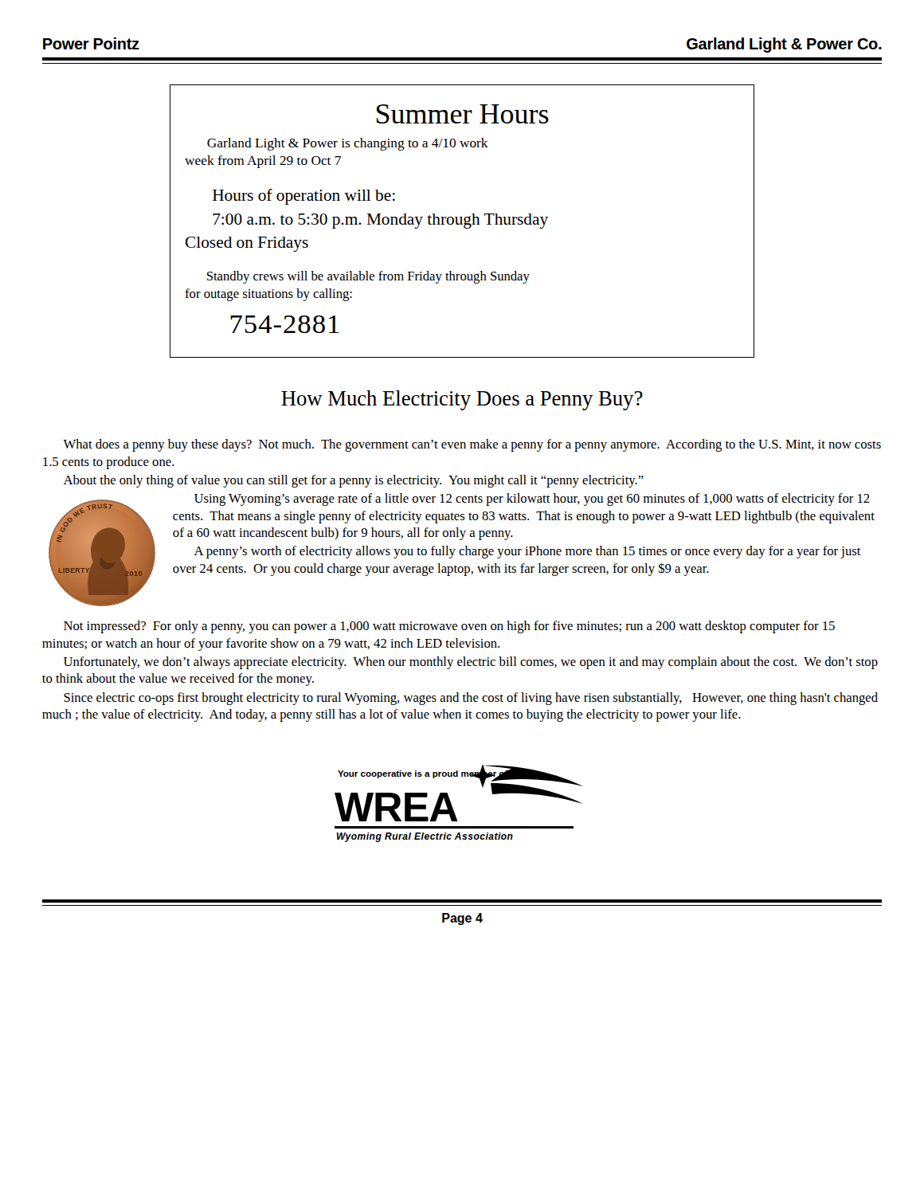Power Pointz
Garland Light & Power Co.
Summer Hours
Garland Light & Power is changing to a 4/10 work
week from April 29 to Oct 7
Hours of operation will be:
7:00 a.m. to 5:30 p.m. Monday through Thursday
Closed on Fridays
Standby crews will be available from Friday through Sunday
for outage situations by calling:
754-2881
How Much Electricity Does a Penny Buy?
What does a penny buy these days? Not much. The government can’t even make a penny for a penny anymore. According to the U.S. Mint, it now costs 1.5 cents to produce one.
About the only thing of value you can still get for a penny is electricity. You might call it “penny electricity.”
IN GOD WE TRUST LIBERTY 2010
Using Wyoming’s average rate of a little over 12 cents per kilowatt hour, you get 60 minutes of 1,000 watts of electricity for 12 cents. That means a single penny of electricity equates to 83 watts. That is enough to power a 9-watt LED lightbulb (the equivalent of a 60 watt incandescent bulb) for 9 hours, all for only a penny.
A penny’s worth of electricity allows you to fully charge your iPhone more than 15 times or once every day for a year for just over 24 cents. Or you could charge your average laptop, with its far larger screen, for only $9 a year.
Not impressed? For only a penny, you can power a 1,000 watt microwave oven on high for five minutes; run a 200 watt desktop computer for 15 minutes; or watch an hour of your favorite show on a 79 watt, 42 inch LED television.
Unfortunately, we don’t always appreciate electricity. When our monthly electric bill comes, we open it and may complain about the cost. We don’t stop to think about the value we received for the money.
Since electric co-ops first brought electricity to rural Wyoming, wages and the cost of living have risen substantially, However, one thing hasn't changed much ; the value of electricity. And today, a penny still has a lot of value when it comes to buying the electricity to power your life.
Your cooperative is a proud member of WREA Wyoming Rural Electric Association
Page 4